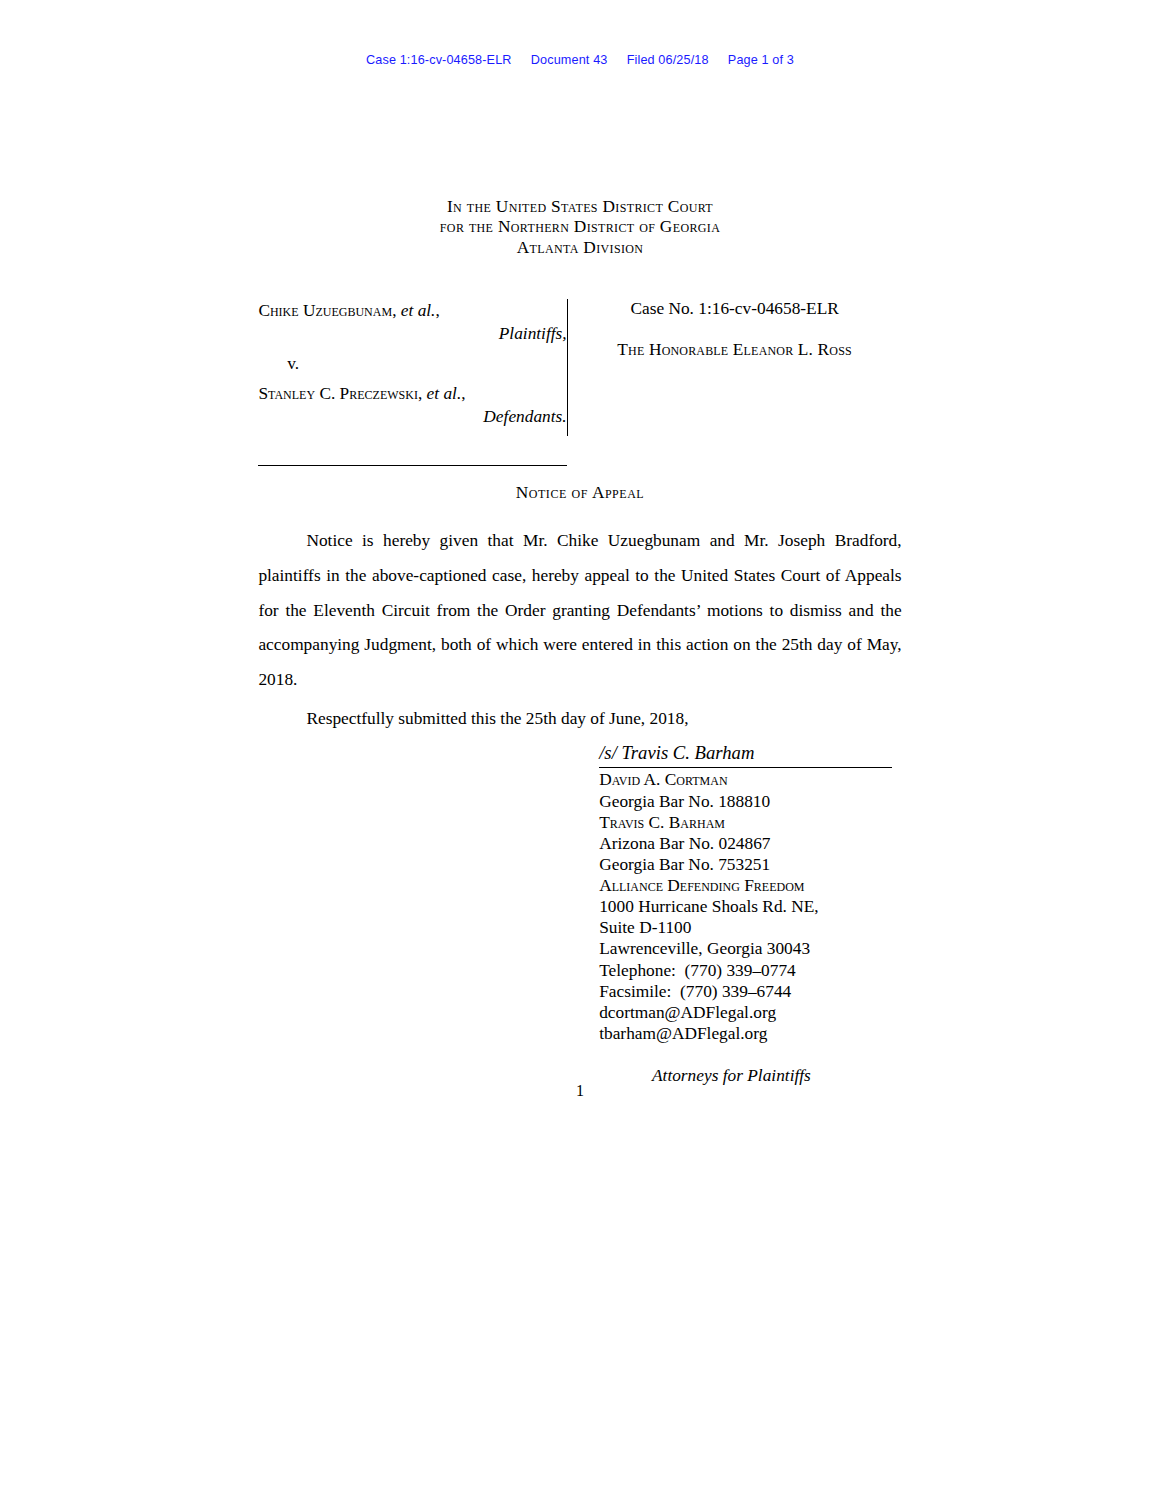Case 1:16-cv-04658-ELR Document 43 Filed 06/25/18 Page 1 of 3
In the United States District Court
for the Northern District of Georgia
Atlanta Division
| Chike Uzuegbunam , et al. , Plaintiffs, v. Stanley C. Preczewski , et al. , Defendants. | Case No. 1:16-cv-04658-ELR The Honorable Eleanor L. Ross |
Notice of Appeal
Notice is hereby given that Mr. Chike Uzuegbunam and Mr. Joseph Bradford, plaintiffs in the above-captioned case, hereby appeal to the United States Court of Appeals for the Eleventh Circuit from the Order granting Defendants’ motions to dismiss and the accompanying Judgment, both of which were entered in this action on the 25th day of May, 2018.
Respectfully submitted this the 25th day of June, 2018,
/s/ Travis C. Barham David A. Cortman Georgia Bar No. 188810 Travis C. Barham Arizona Bar No. 024867 Georgia Bar No. 753251 Alliance Defending Freedom 1000 Hurricane Shoals Rd. NE, Suite D-1100 Lawrenceville, Georgia 30043 Telephone: (770) 339–0774 Facsimile: (770) 339–6744 dcortman@ADFlegal.org tbarham@ADFlegal.org
Attorneys for Plaintiffs
1